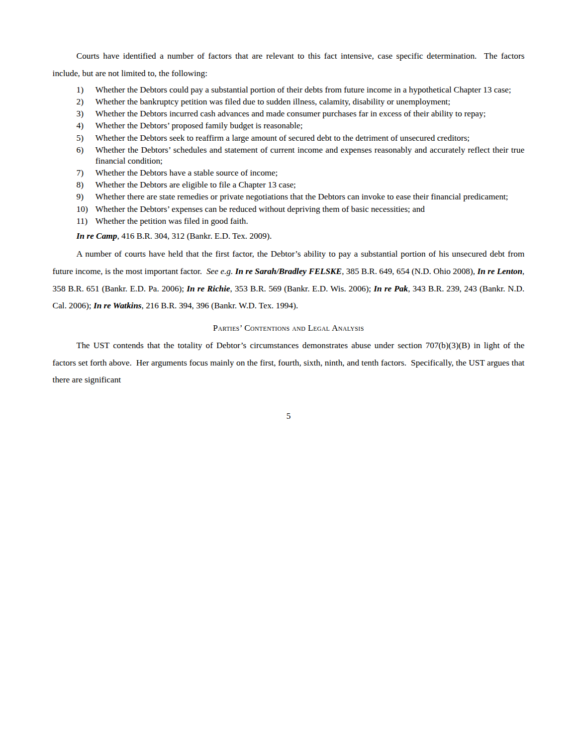Courts have identified a number of factors that are relevant to this fact intensive, case specific determination. The factors include, but are not limited to, the following:
Whether the Debtors could pay a substantial portion of their debts from future income in a hypothetical Chapter 13 case;
Whether the bankruptcy petition was filed due to sudden illness, calamity, disability or unemployment;
Whether the Debtors incurred cash advances and made consumer purchases far in excess of their ability to repay;
Whether the Debtors’ proposed family budget is reasonable;
Whether the Debtors seek to reaffirm a large amount of secured debt to the detriment of unsecured creditors;
Whether the Debtors’ schedules and statement of current income and expenses reasonably and accurately reflect their true financial condition;
Whether the Debtors have a stable source of income;
Whether the Debtors are eligible to file a Chapter 13 case;
Whether there are state remedies or private negotiations that the Debtors can invoke to ease their financial predicament;
Whether the Debtors’ expenses can be reduced without depriving them of basic necessities; and
Whether the petition was filed in good faith.
In re Camp, 416 B.R. 304, 312 (Bankr. E.D. Tex. 2009).
A number of courts have held that the first factor, the Debtor’s ability to pay a substantial portion of his unsecured debt from future income, is the most important factor. See e.g. In re Sarah/Bradley FELSKE, 385 B.R. 649, 654 (N.D. Ohio 2008), In re Lenton, 358 B.R. 651 (Bankr. E.D. Pa. 2006); In re Richie, 353 B.R. 569 (Bankr. E.D. Wis. 2006); In re Pak, 343 B.R. 239, 243 (Bankr. N.D. Cal. 2006); In re Watkins, 216 B.R. 394, 396 (Bankr. W.D. Tex. 1994).
Parties’ Contentions and Legal Analysis
The UST contends that the totality of Debtor’s circumstances demonstrates abuse under section 707(b)(3)(B) in light of the factors set forth above. Her arguments focus mainly on the first, fourth, sixth, ninth, and tenth factors. Specifically, the UST argues that there are significant
5